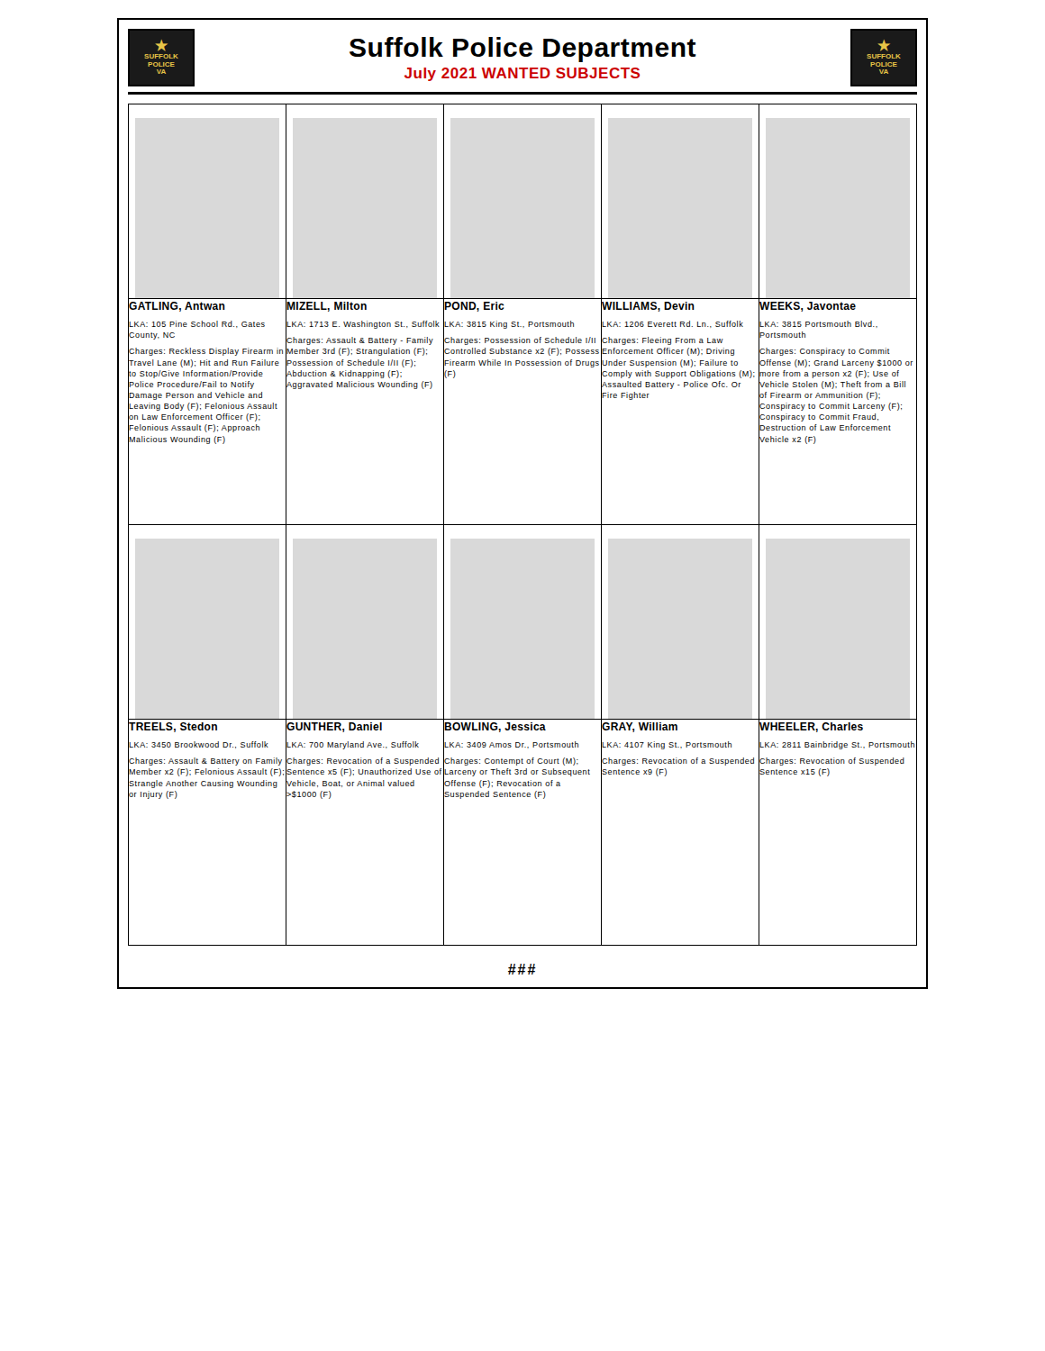★
SUFFOLK
POLICE
VA
Suffolk Police Department
July 2021 WANTED SUBJECTS
★
SUFFOLK
POLICE
VA
| GATLING, Antwan LKA: 105 Pine School Rd., Gates County, NC Charges: Reckless Display Firearm in Travel Lane (M); Hit and Run Failure to Stop/Give Information/Provide Police Procedure/Fail to Notify Damage Person and Vehicle and Leaving Body (F); Felonious Assault on Law Enforcement Officer (F); Felonious Assault (F); Approach Malicious Wounding (F) | MIZELL, Milton LKA: 1713 E. Washington St., Suffolk Charges: Assault & Battery - Family Member 3rd (F); Strangulation (F); Possession of Schedule I/II (F); Abduction & Kidnapping (F); Aggravated Malicious Wounding (F) | POND, Eric LKA: 3815 King St., Portsmouth Charges: Possession of Schedule I/II Controlled Substance x2 (F); Possess Firearm While In Possession of Drugs (F) | WILLIAMS, Devin LKA: 1206 Everett Rd. Ln., Suffolk Charges: Fleeing From a Law Enforcement Officer (M); Driving Under Suspension (M); Failure to Comply with Support Obligations (M); Assaulted Battery - Police Ofc. Or Fire Fighter | WEEKS, Javontae LKA: 3815 Portsmouth Blvd., Portsmouth Charges: Conspiracy to Commit Offense (M); Grand Larceny $1000 or more from a person x2 (F); Use of Vehicle Stolen (M); Theft from a Bill of Firearm or Ammunition (F); Conspiracy to Commit Larceny (F); Conspiracy to Commit Fraud, Destruction of Law Enforcement Vehicle x2 (F) |
| TREELS, Stedon LKA: 3450 Brookwood Dr., Suffolk Charges: Assault & Battery on Family Member x2 (F); Felonious Assault (F); Strangle Another Causing Wounding or Injury (F) | GUNTHER, Daniel LKA: 700 Maryland Ave., Suffolk Charges: Revocation of a Suspended Sentence x5 (F); Unauthorized Use of Vehicle, Boat, or Animal valued >$1000 (F) | BOWLING, Jessica LKA: 3409 Amos Dr., Portsmouth Charges: Contempt of Court (M); Larceny or Theft 3rd or Subsequent Offense (F); Revocation of a Suspended Sentence (F) | GRAY, William LKA: 4107 King St., Portsmouth Charges: Revocation of a Suspended Sentence x9 (F) | WHEELER, Charles LKA: 2811 Bainbridge St., Portsmouth Charges: Revocation of Suspended Sentence x15 (F) |
###